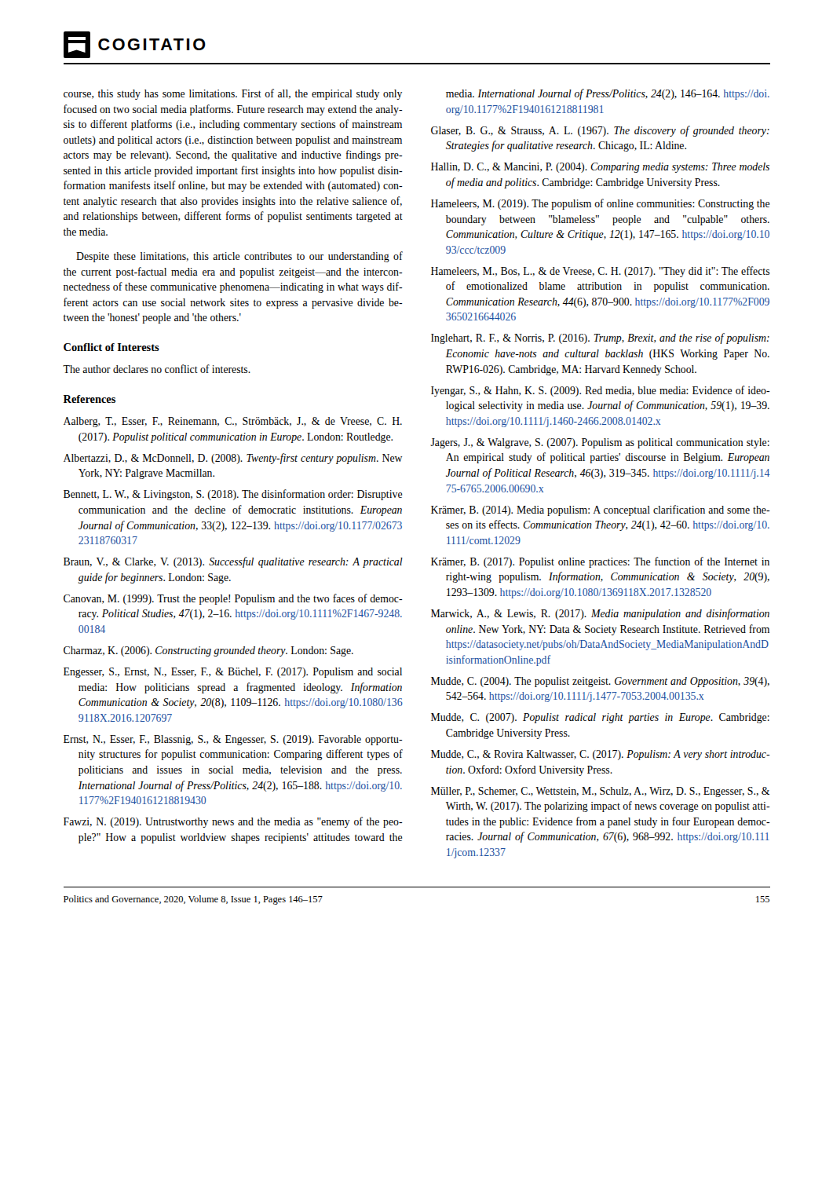COGITATIO
course, this study has some limitations. First of all, the empirical study only focused on two social media platforms. Future research may extend the analysis to different platforms (i.e., including commentary sections of mainstream outlets) and political actors (i.e., distinction between populist and mainstream actors may be relevant). Second, the qualitative and inductive findings presented in this article provided important first insights into how populist disinformation manifests itself online, but may be extended with (automated) content analytic research that also provides insights into the relative salience of, and relationships between, different forms of populist sentiments targeted at the media.
Despite these limitations, this article contributes to our understanding of the current post-factual media era and populist zeitgeist—and the interconnectedness of these communicative phenomena—indicating in what ways different actors can use social network sites to express a pervasive divide between the 'honest' people and 'the others.'
Conflict of Interests
The author declares no conflict of interests.
References
Aalberg, T., Esser, F., Reinemann, C., Strömbäck, J., & de Vreese, C. H. (2017). Populist political communication in Europe. London: Routledge.
Albertazzi, D., & McDonnell, D. (2008). Twenty-first century populism. New York, NY: Palgrave Macmillan.
Bennett, L. W., & Livingston, S. (2018). The disinformation order: Disruptive communication and the decline of democratic institutions. European Journal of Communication, 33(2), 122–139. https://doi.org/10.1177/0267323118760317
Braun, V., & Clarke, V. (2013). Successful qualitative research: A practical guide for beginners. London: Sage.
Canovan, M. (1999). Trust the people! Populism and the two faces of democracy. Political Studies, 47(1), 2–16. https://doi.org/10.1111%2F1467-9248.00184
Charmaz, K. (2006). Constructing grounded theory. London: Sage.
Engesser, S., Ernst, N., Esser, F., & Büchel, F. (2017). Populism and social media: How politicians spread a fragmented ideology. Information Communication & Society, 20(8), 1109–1126. https://doi.org/10.1080/1369118X.2016.1207697
Ernst, N., Esser, F., Blassnig, S., & Engesser, S. (2019). Favorable opportunity structures for populist communication: Comparing different types of politicians and issues in social media, television and the press. International Journal of Press/Politics, 24(2), 165–188. https://doi.org/10.1177%2F1940161218819430
Fawzi, N. (2019). Untrustworthy news and the media as "enemy of the people?" How a populist worldview shapes recipients' attitudes toward the media. International Journal of Press/Politics, 24(2), 146–164. https://doi.org/10.1177%2F1940161218811981
Glaser, B. G., & Strauss, A. L. (1967). The discovery of grounded theory: Strategies for qualitative research. Chicago, IL: Aldine.
Hallin, D. C., & Mancini, P. (2004). Comparing media systems: Three models of media and politics. Cambridge: Cambridge University Press.
Hameleers, M. (2019). The populism of online communities: Constructing the boundary between "blameless" people and "culpable" others. Communication, Culture & Critique, 12(1), 147–165. https://doi.org/10.1093/ccc/tcz009
Hameleers, M., Bos, L., & de Vreese, C. H. (2017). "They did it": The effects of emotionalized blame attribution in populist communication. Communication Research, 44(6), 870–900. https://doi.org/10.1177%2F0093650216644026
Inglehart, R. F., & Norris, P. (2016). Trump, Brexit, and the rise of populism: Economic have-nots and cultural backlash (HKS Working Paper No. RWP16-026). Cambridge, MA: Harvard Kennedy School.
Iyengar, S., & Hahn, K. S. (2009). Red media, blue media: Evidence of ideological selectivity in media use. Journal of Communication, 59(1), 19–39. https://doi.org/10.1111/j.1460-2466.2008.01402.x
Jagers, J., & Walgrave, S. (2007). Populism as political communication style: An empirical study of political parties' discourse in Belgium. European Journal of Political Research, 46(3), 319–345. https://doi.org/10.1111/j.1475-6765.2006.00690.x
Krämer, B. (2014). Media populism: A conceptual clarification and some theses on its effects. Communication Theory, 24(1), 42–60. https://doi.org/10.1111/comt.12029
Krämer, B. (2017). Populist online practices: The function of the Internet in right-wing populism. Information, Communication & Society, 20(9), 1293–1309. https://doi.org/10.1080/1369118X.2017.1328520
Marwick, A., & Lewis, R. (2017). Media manipulation and disinformation online. New York, NY: Data & Society Research Institute. Retrieved from https://datasociety.net/pubs/oh/DataAndSociety_MediaManipulationAndDisinformationOnline.pdf
Mudde, C. (2004). The populist zeitgeist. Government and Opposition, 39(4), 542–564. https://doi.org/10.1111/j.1477-7053.2004.00135.x
Mudde, C. (2007). Populist radical right parties in Europe. Cambridge: Cambridge University Press.
Mudde, C., & Rovira Kaltwasser, C. (2017). Populism: A very short introduction. Oxford: Oxford University Press.
Müller, P., Schemer, C., Wettstein, M., Schulz, A., Wirz, D. S., Engesser, S., & Wirth, W. (2017). The polarizing impact of news coverage on populist attitudes in the public: Evidence from a panel study in four European democracies. Journal of Communication, 67(6), 968–992. https://doi.org/10.1111/jcom.12337
Politics and Governance, 2020, Volume 8, Issue 1, Pages 146–157 155